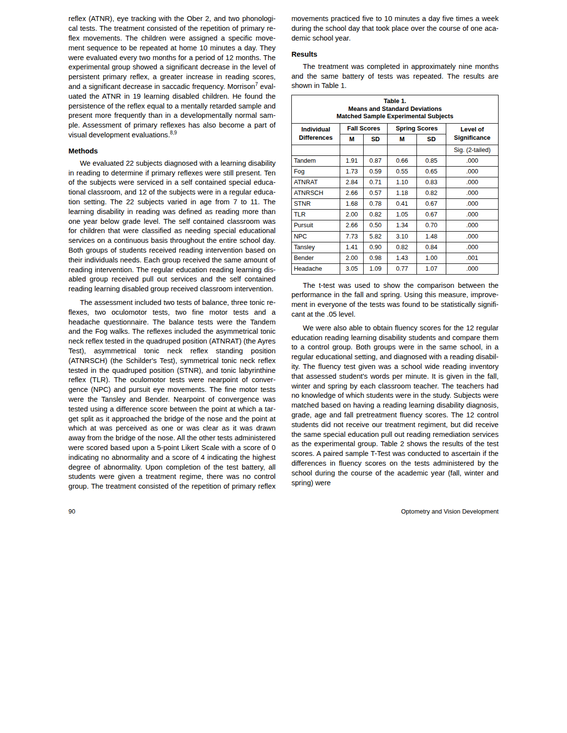reflex (ATNR), eye tracking with the Ober 2, and two phonological tests. The treatment consisted of the repetition of primary reflex movements. The children were assigned a specific movement sequence to be repeated at home 10 minutes a day. They were evaluated every two months for a period of 12 months. The experimental group showed a significant decrease in the level of persistent primary reflex, a greater increase in reading scores, and a significant decrease in saccadic frequency. Morrison7 evaluated the ATNR in 19 learning disabled children. He found the persistence of the reflex equal to a mentally retarded sample and present more frequently than in a developmentally normal sample. Assessment of primary reflexes has also become a part of visual development evaluations.8,9
Methods
We evaluated 22 subjects diagnosed with a learning disability in reading to determine if primary reflexes were still present. Ten of the subjects were serviced in a self contained special educational classroom, and 12 of the subjects were in a regular education setting. The 22 subjects varied in age from 7 to 11. The learning disability in reading was defined as reading more than one year below grade level. The self contained classroom was for children that were classified as needing special educational services on a continuous basis throughout the entire school day. Both groups of students received reading intervention based on their individuals needs. Each group received the same amount of reading intervention. The regular education reading learning disabled group received pull out services and the self contained reading learning disabled group received classroom intervention.
The assessment included two tests of balance, three tonic reflexes, two oculomotor tests, two fine motor tests and a headache questionnaire. The balance tests were the Tandem and the Fog walks. The reflexes included the asymmetrical tonic neck reflex tested in the quadruped position (ATNRAT) (the Ayres Test), asymmetrical tonic neck reflex standing position (ATNRSCH) (the Schilder's Test), symmetrical tonic neck reflex tested in the quadruped position (STNR), and tonic labyrinthine reflex (TLR). The oculomotor tests were nearpoint of convergence (NPC) and pursuit eye movements. The fine motor tests were the Tansley and Bender. Nearpoint of convergence was tested using a difference score between the point at which a target split as it approached the bridge of the nose and the point at which at was perceived as one or was clear as it was drawn away from the bridge of the nose. All the other tests administered were scored based upon a 5-point Likert Scale with a score of 0 indicating no abnormality and a score of 4 indicating the highest degree of abnormality. Upon completion of the test battery, all students were given a treatment regime, there was no control group. The treatment consisted of the repetition of primary reflex movements practiced five to 10 minutes a day five times a week during the school day that took place over the course of one academic school year.
Results
The treatment was completed in approximately nine months and the same battery of tests was repeated. The results are shown in Table 1.
Table 1. Means and Standard Deviations Matched Sample Experimental Subjects
| Individual Differences | Fall Scores | Spring Scores | Level of Significance |
| --- | --- | --- | --- |
| M | SD | M | SD |
| | | | | | Sig. (2-tailed) |
| Tandem | 1.91 | 0.87 | 0.66 | 0.85 | .000 |
| Fog | 1.73 | 0.59 | 0.55 | 0.65 | .000 |
| ATNRAT | 2.84 | 0.71 | 1.10 | 0.83 | .000 |
| ATNRSCH | 2.66 | 0.57 | 1.18 | 0.82 | .000 |
| STNR | 1.68 | 0.78 | 0.41 | 0.67 | .000 |
| TLR | 2.00 | 0.82 | 1.05 | 0.67 | .000 |
| Pursuit | 2.66 | 0.50 | 1.34 | 0.70 | .000 |
| NPC | 7.73 | 5.82 | 3.10 | 1.48 | .000 |
| Tansley | 1.41 | 0.90 | 0.82 | 0.84 | .000 |
| Bender | 2.00 | 0.98 | 1.43 | 1.00 | .001 |
| Headache | 3.05 | 1.09 | 0.77 | 1.07 | .000 |
The t-test was used to show the comparison between the performance in the fall and spring. Using this measure, improvement in everyone of the tests was found to be statistically significant at the .05 level.
We were also able to obtain fluency scores for the 12 regular education reading learning disability students and compare them to a control group. Both groups were in the same school, in a regular educational setting, and diagnosed with a reading disability. The fluency test given was a school wide reading inventory that assessed student's words per minute. It is given in the fall, winter and spring by each classroom teacher. The teachers had no knowledge of which students were in the study. Subjects were matched based on having a reading learning disability diagnosis, grade, age and fall pretreatment fluency scores. The 12 control students did not receive our treatment regiment, but did receive the same special education pull out reading remediation services as the experimental group. Table 2 shows the results of the test scores. A paired sample T-Test was conducted to ascertain if the differences in fluency scores on the tests administered by the school during the course of the academic year (fall, winter and spring) were
90 Optometry and Vision Development